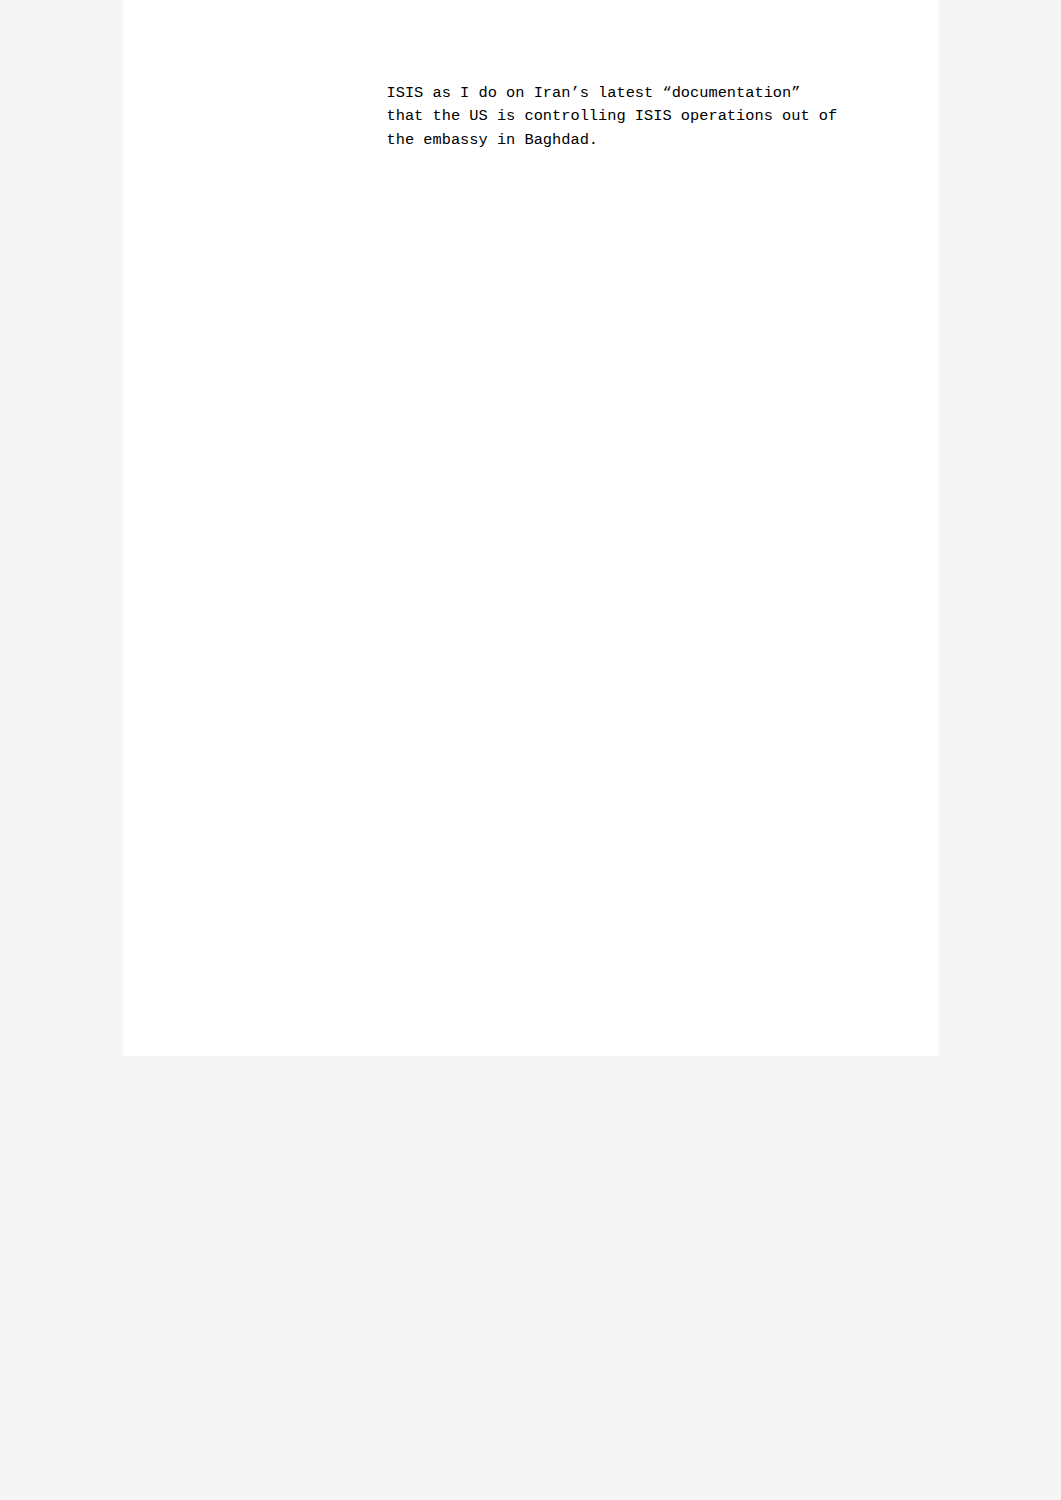ISIS as I do on Iran’s latest “documentation” that the US is controlling ISIS operations out of the embassy in Baghdad.